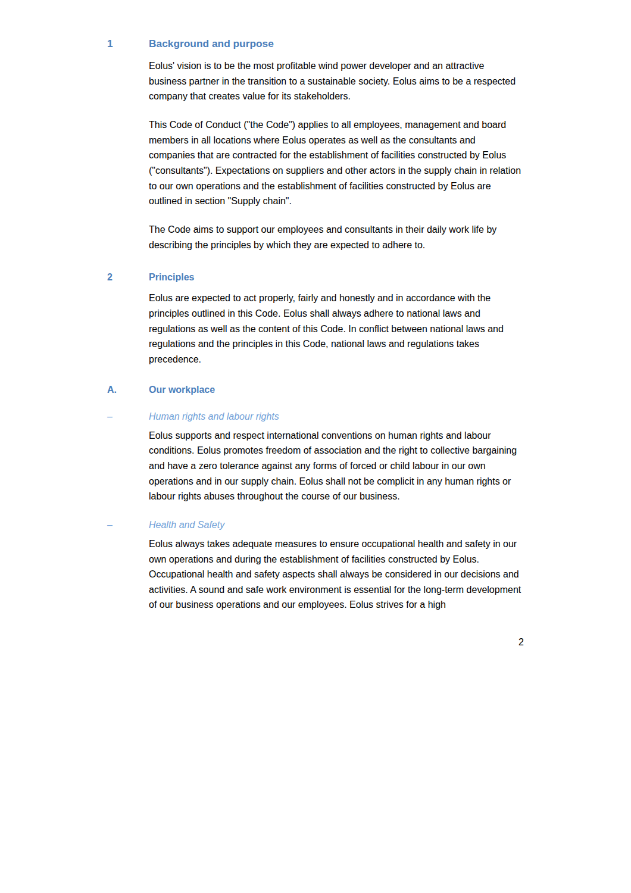1 Background and purpose
Eolus' vision is to be the most profitable wind power developer and an attractive business partner in the transition to a sustainable society. Eolus aims to be a respected company that creates value for its stakeholders.
This Code of Conduct ("the Code") applies to all employees, management and board members in all locations where Eolus operates as well as the consultants and companies that are contracted for the establishment of facilities constructed by Eolus ("consultants"). Expectations on suppliers and other actors in the supply chain in relation to our own operations and the establishment of facilities constructed by Eolus are outlined in section "Supply chain".
The Code aims to support our employees and consultants in their daily work life by describing the principles by which they are expected to adhere to.
2 Principles
Eolus are expected to act properly, fairly and honestly and in accordance with the principles outlined in this Code. Eolus shall always adhere to national laws and regulations as well as the content of this Code. In conflict between national laws and regulations and the principles in this Code, national laws and regulations takes precedence.
A. Our workplace
–Human rights and labour rights
Eolus supports and respect international conventions on human rights and labour conditions. Eolus promotes freedom of association and the right to collective bargaining and have a zero tolerance against any forms of forced or child labour in our own operations and in our supply chain. Eolus shall not be complicit in any human rights or labour rights abuses throughout the course of our business.
–Health and Safety
Eolus always takes adequate measures to ensure occupational health and safety in our own operations and during the establishment of facilities constructed by Eolus. Occupational health and safety aspects shall always be considered in our decisions and activities. A sound and safe work environment is essential for the long-term development of our business operations and our employees. Eolus strives for a high
2